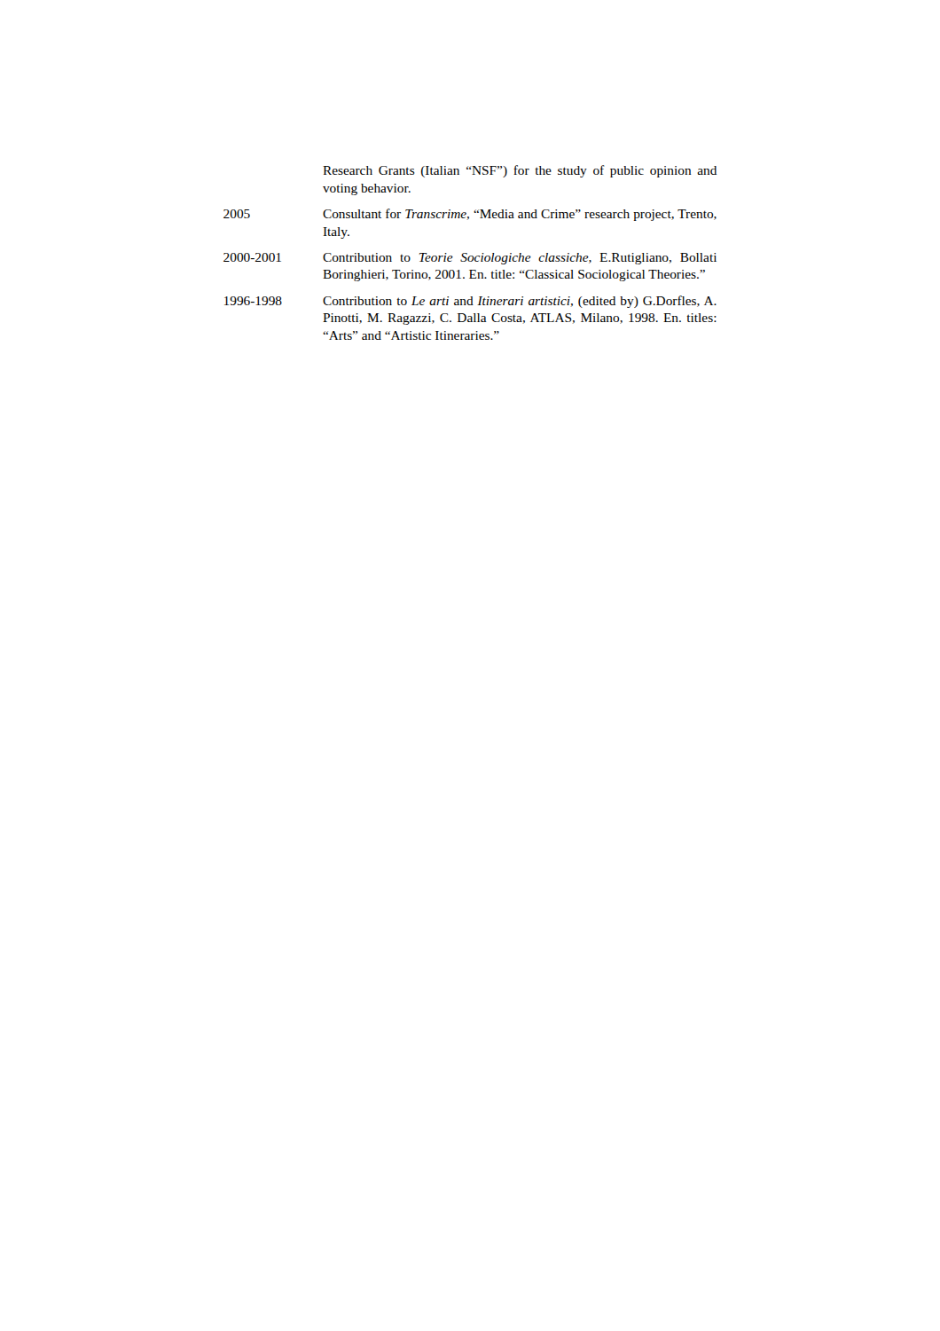Research Grants (Italian “NSF”) for the study of public opinion and voting behavior.
| 2005 | Consultant for Transcrime , “Media and Crime” research project, Trento, Italy. |
| 2000-2001 | Contribution to Teorie Sociologiche classiche, E.Rutigliano, Bollati Boringhieri, Torino, 2001. En. title: “Classical Sociological Theories.” |
| 1996-1998 | Contribution to Le arti and Itinerari artistici , (edited by) G.Dorfles, A. Pinotti, M. Ragazzi, C. Dalla Costa, ATLAS, Milano, 1998. En. titles: “Arts” and “Artistic Itineraries.” |